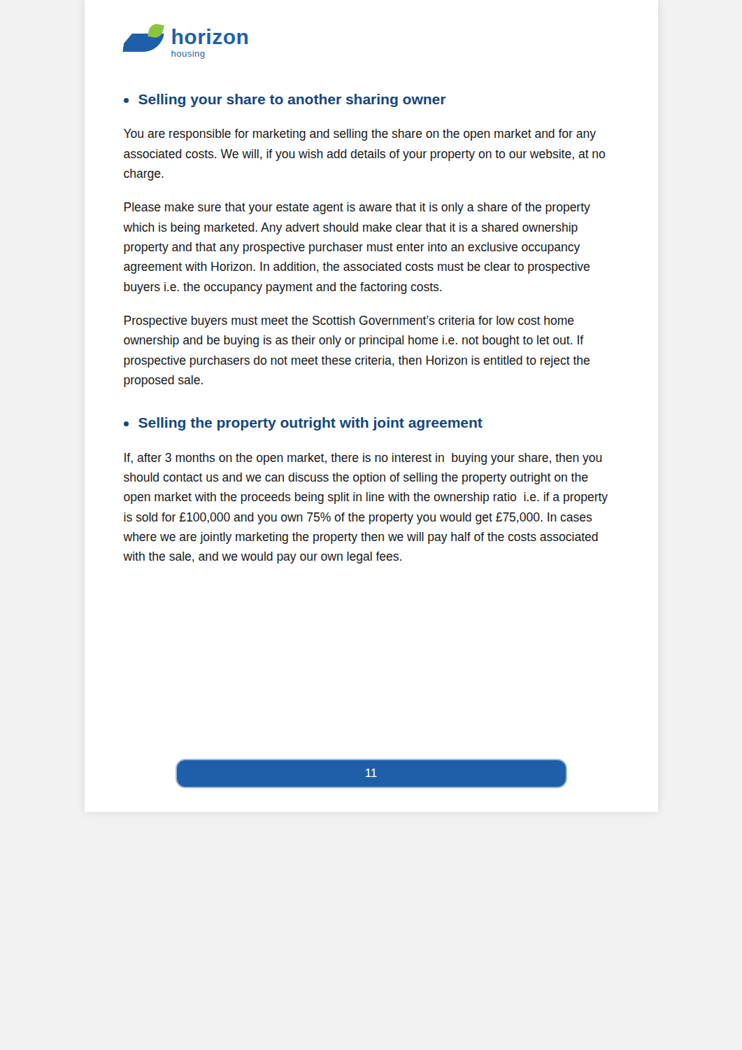horizon
housing
Selling your share to another sharing owner
You are responsible for marketing and selling the share on the open market and for any associated costs. We will, if you wish add details of your property on to our website, at no charge.
Please make sure that your estate agent is aware that it is only a share of the property which is being marketed. Any advert should make clear that it is a shared ownership property and that any prospective purchaser must enter into an exclusive occupancy agreement with Horizon. In addition, the associated costs must be clear to prospective buyers i.e. the occupancy payment and the factoring costs.
Prospective buyers must meet the Scottish Government’s criteria for low cost home ownership and be buying is as their only or principal home i.e. not bought to let out. If prospective purchasers do not meet these criteria, then Horizon is entitled to reject the proposed sale.
Selling the property outright with joint agreement
If, after 3 months on the open market, there is no interest in buying your share, then you should contact us and we can discuss the option of selling the property outright on the open market with the proceeds being split in line with the ownership ratio i.e. if a property is sold for £100,000 and you own 75% of the property you would get £75,000. In cases where we are jointly marketing the property then we will pay half of the costs associated with the sale, and we would pay our own legal fees.
11